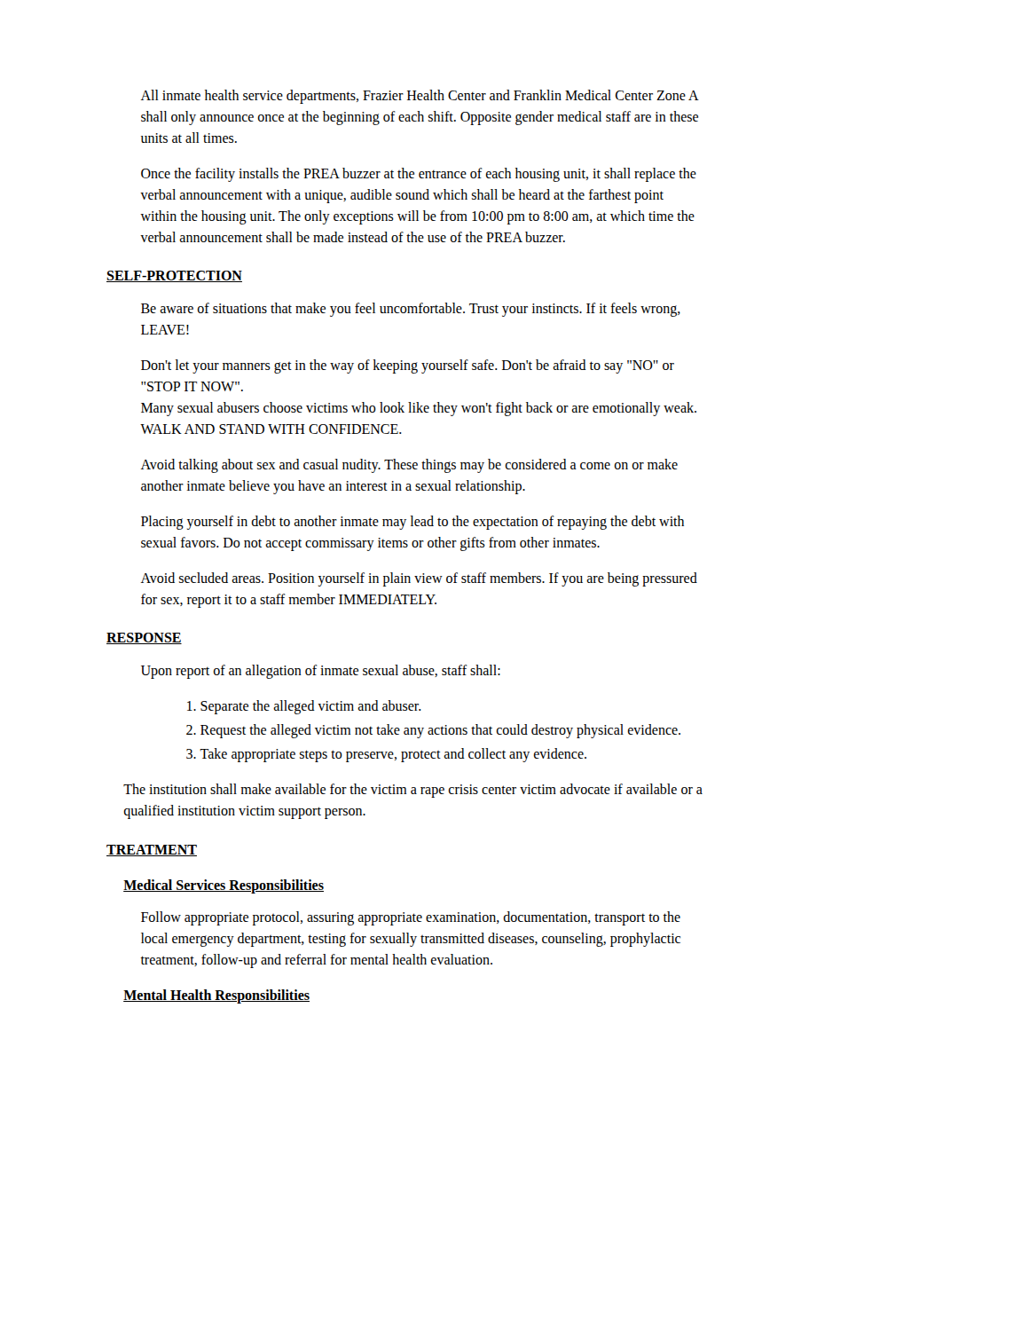All inmate health service departments, Frazier Health Center and Franklin Medical Center Zone A shall only announce once at the beginning of each shift. Opposite gender medical staff are in these units at all times.
Once the facility installs the PREA buzzer at the entrance of each housing unit, it shall replace the verbal announcement with a unique, audible sound which shall be heard at the farthest point within the housing unit. The only exceptions will be from 10:00 pm to 8:00 am, at which time the verbal announcement shall be made instead of the use of the PREA buzzer.
SELF-PROTECTION
Be aware of situations that make you feel uncomfortable. Trust your instincts. If it feels wrong, LEAVE!
Don't let your manners get in the way of keeping yourself safe. Don't be afraid to say "NO" or "STOP IT NOW".
Many sexual abusers choose victims who look like they won't fight back or are emotionally weak. WALK AND STAND WITH CONFIDENCE.
Avoid talking about sex and casual nudity. These things may be considered a come on or make another inmate believe you have an interest in a sexual relationship.
Placing yourself in debt to another inmate may lead to the expectation of repaying the debt with sexual favors. Do not accept commissary items or other gifts from other inmates.
Avoid secluded areas. Position yourself in plain view of staff members. If you are being pressured for sex, report it to a staff member IMMEDIATELY.
RESPONSE
Upon report of an allegation of inmate sexual abuse, staff shall:
Separate the alleged victim and abuser.
Request the alleged victim not take any actions that could destroy physical evidence.
Take appropriate steps to preserve, protect and collect any evidence.
The institution shall make available for the victim a rape crisis center victim advocate if available or a qualified institution victim support person.
TREATMENT
Medical Services Responsibilities
Follow appropriate protocol, assuring appropriate examination, documentation, transport to the local emergency department, testing for sexually transmitted diseases, counseling, prophylactic treatment, follow-up and referral for mental health evaluation.
Mental Health Responsibilities